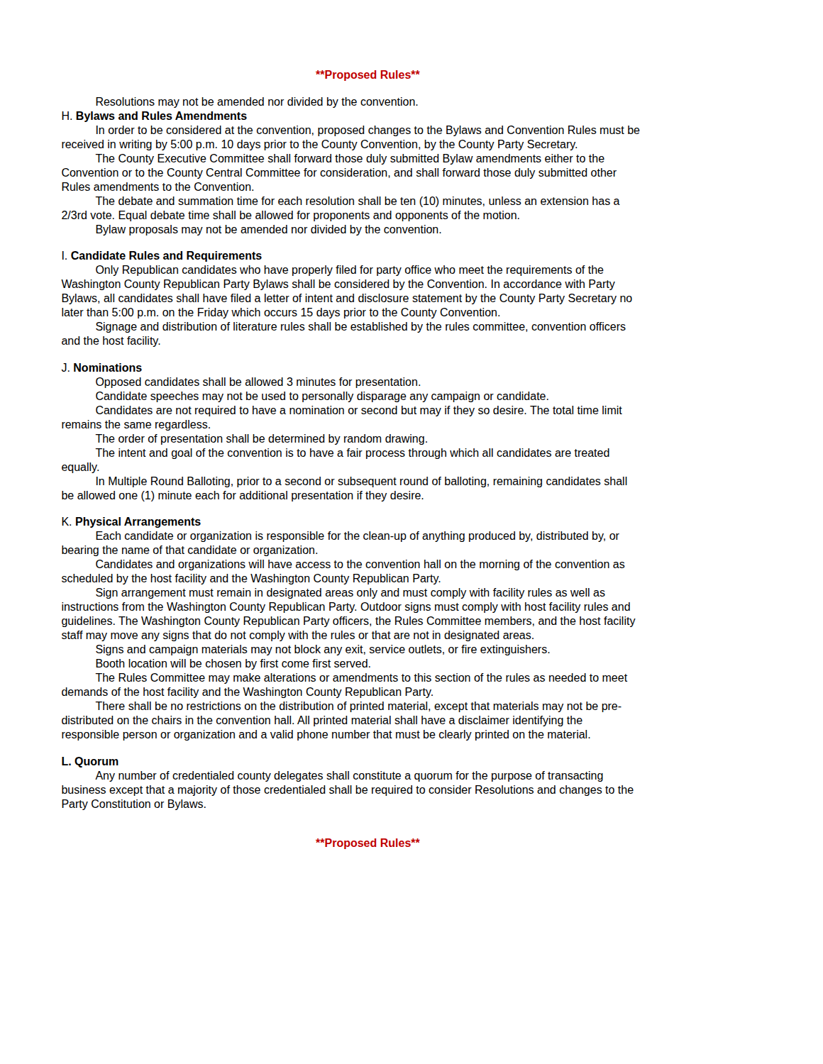**Proposed Rules**
Resolutions may not be amended nor divided by the convention.
H. Bylaws and Rules Amendments
In order to be considered at the convention, proposed changes to the Bylaws and Convention Rules must be received in writing by 5:00 p.m. 10 days prior to the County Convention, by the County Party Secretary.
The County Executive Committee shall forward those duly submitted Bylaw amendments either to the Convention or to the County Central Committee for consideration, and shall forward those duly submitted other Rules amendments to the Convention.
The debate and summation time for each resolution shall be ten (10) minutes, unless an extension has a 2/3rd vote. Equal debate time shall be allowed for proponents and opponents of the motion.
Bylaw proposals may not be amended nor divided by the convention.
I. Candidate Rules and Requirements
Only Republican candidates who have properly filed for party office who meet the requirements of the Washington County Republican Party Bylaws shall be considered by the Convention. In accordance with Party Bylaws, all candidates shall have filed a letter of intent and disclosure statement by the County Party Secretary no later than 5:00 p.m. on the Friday which occurs 15 days prior to the County Convention.
Signage and distribution of literature rules shall be established by the rules committee, convention officers and the host facility.
J. Nominations
Opposed candidates shall be allowed 3 minutes for presentation.
Candidate speeches may not be used to personally disparage any campaign or candidate.
Candidates are not required to have a nomination or second but may if they so desire. The total time limit remains the same regardless.
The order of presentation shall be determined by random drawing.
The intent and goal of the convention is to have a fair process through which all candidates are treated equally.
In Multiple Round Balloting, prior to a second or subsequent round of balloting, remaining candidates shall be allowed one (1) minute each for additional presentation if they desire.
K. Physical Arrangements
Each candidate or organization is responsible for the clean-up of anything produced by, distributed by, or bearing the name of that candidate or organization.
Candidates and organizations will have access to the convention hall on the morning of the convention as scheduled by the host facility and the Washington County Republican Party.
Sign arrangement must remain in designated areas only and must comply with facility rules as well as instructions from the Washington County Republican Party. Outdoor signs must comply with host facility rules and guidelines. The Washington County Republican Party officers, the Rules Committee members, and the host facility staff may move any signs that do not comply with the rules or that are not in designated areas.
Signs and campaign materials may not block any exit, service outlets, or fire extinguishers.
Booth location will be chosen by first come first served.
The Rules Committee may make alterations or amendments to this section of the rules as needed to meet demands of the host facility and the Washington County Republican Party.
There shall be no restrictions on the distribution of printed material, except that materials may not be pre-distributed on the chairs in the convention hall. All printed material shall have a disclaimer identifying the responsible person or organization and a valid phone number that must be clearly printed on the material.
L. Quorum
Any number of credentialed county delegates shall constitute a quorum for the purpose of transacting business except that a majority of those credentialed shall be required to consider Resolutions and changes to the Party Constitution or Bylaws.
**Proposed Rules**